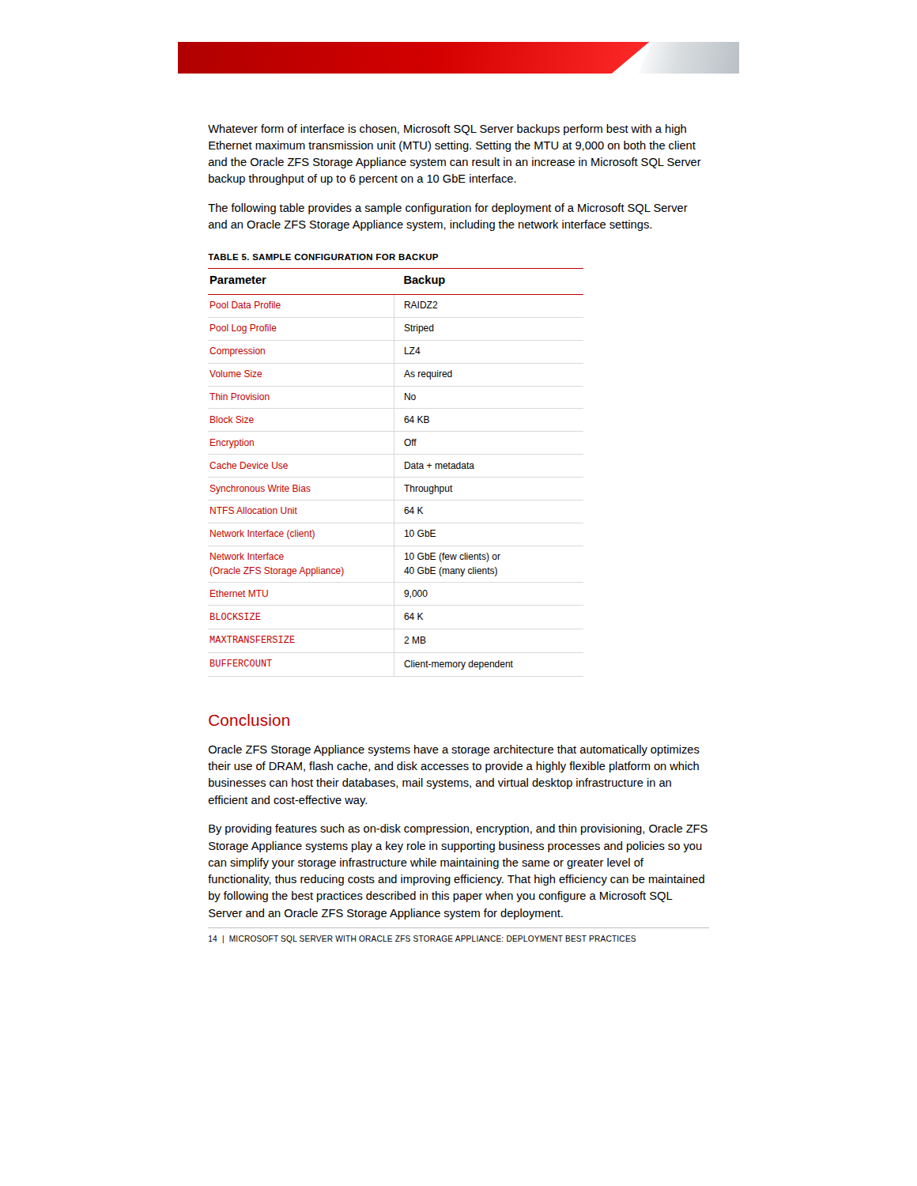Whatever form of interface is chosen, Microsoft SQL Server backups perform best with a high Ethernet maximum transmission unit (MTU) setting. Setting the MTU at 9,000 on both the client and the Oracle ZFS Storage Appliance system can result in an increase in Microsoft SQL Server backup throughput of up to 6 percent on a 10 GbE interface.
The following table provides a sample configuration for deployment of a Microsoft SQL Server and an Oracle ZFS Storage Appliance system, including the network interface settings.
TABLE 5. SAMPLE CONFIGURATION FOR BACKUP
| Parameter | Backup |
| --- | --- |
| Pool Data Profile | RAIDZ2 |
| Pool Log Profile | Striped |
| Compression | LZ4 |
| Volume Size | As required |
| Thin Provision | No |
| Block Size | 64 KB |
| Encryption | Off |
| Cache Device Use | Data + metadata |
| Synchronous Write Bias | Throughput |
| NTFS Allocation Unit | 64 K |
| Network Interface (client) | 10 GbE |
| Network Interface (Oracle ZFS Storage Appliance) | 10 GbE (few clients) or 40 GbE (many clients) |
| Ethernet MTU | 9,000 |
| BLOCKSIZE | 64 K |
| MAXTRANSFERSIZE | 2 MB |
| BUFFERCOUNT | Client-memory dependent |
Conclusion
Oracle ZFS Storage Appliance systems have a storage architecture that automatically optimizes their use of DRAM, flash cache, and disk accesses to provide a highly flexible platform on which businesses can host their databases, mail systems, and virtual desktop infrastructure in an efficient and cost-effective way.
By providing features such as on-disk compression, encryption, and thin provisioning, Oracle ZFS Storage Appliance systems play a key role in supporting business processes and policies so you can simplify your storage infrastructure while maintaining the same or greater level of functionality, thus reducing costs and improving efficiency. That high efficiency can be maintained by following the best practices described in this paper when you configure a Microsoft SQL Server and an Oracle ZFS Storage Appliance system for deployment.
14 | MICROSOFT SQL SERVER WITH ORACLE ZFS STORAGE APPLIANCE: DEPLOYMENT BEST PRACTICES